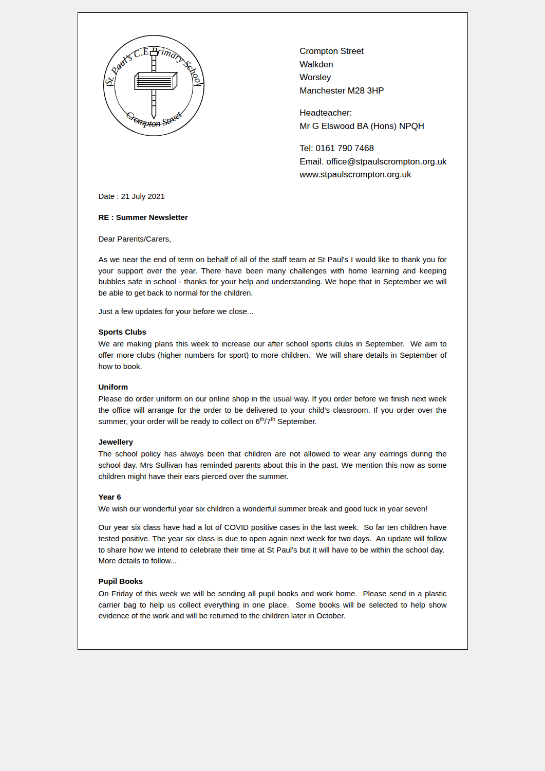St Paul's C.E Primary School – Crompton Street crest St. Paul’s C.E Primary School Crompton Street
Crompton Street
Walkden
Worsley
Manchester M28 3HP
Headteacher:
Mr G Elswood BA (Hons) NPQH
Tel: 0161 790 7468
Email. office@stpaulscrompton.org.uk
www.stpaulscrompton.org.uk
Date : 21 July 2021
RE : Summer Newsletter
Dear Parents/Carers,
As we near the end of term on behalf of all of the staff team at St Paul's I would like to thank you for your support over the year. There have been many challenges with home learning and keeping bubbles safe in school - thanks for your help and understanding. We hope that in September we will be able to get back to normal for the children.
Just a few updates for your before we close...
Sports Clubs
We are making plans this week to increase our after school sports clubs in September. We aim to offer more clubs (higher numbers for sport) to more children. We will share details in September of how to book.
Uniform
Please do order uniform on our online shop in the usual way. If you order before we finish next week the office will arrange for the order to be delivered to your child’s classroom. If you order over the summer, your order will be ready to collect on 6th/7th September.
Jewellery
The school policy has always been that children are not allowed to wear any earrings during the school day. Mrs Sullivan has reminded parents about this in the past. We mention this now as some children might have their ears pierced over the summer.
Year 6
We wish our wonderful year six children a wonderful summer break and good luck in year seven!
Our year six class have had a lot of COVID positive cases in the last week. So far ten children have tested positive. The year six class is due to open again next week for two days. An update will follow to share how we intend to celebrate their time at St Paul's but it will have to be within the school day. More details to follow...
Pupil Books
On Friday of this week we will be sending all pupil books and work home. Please send in a plastic carrier bag to help us collect everything in one place. Some books will be selected to help show evidence of the work and will be returned to the children later in October.